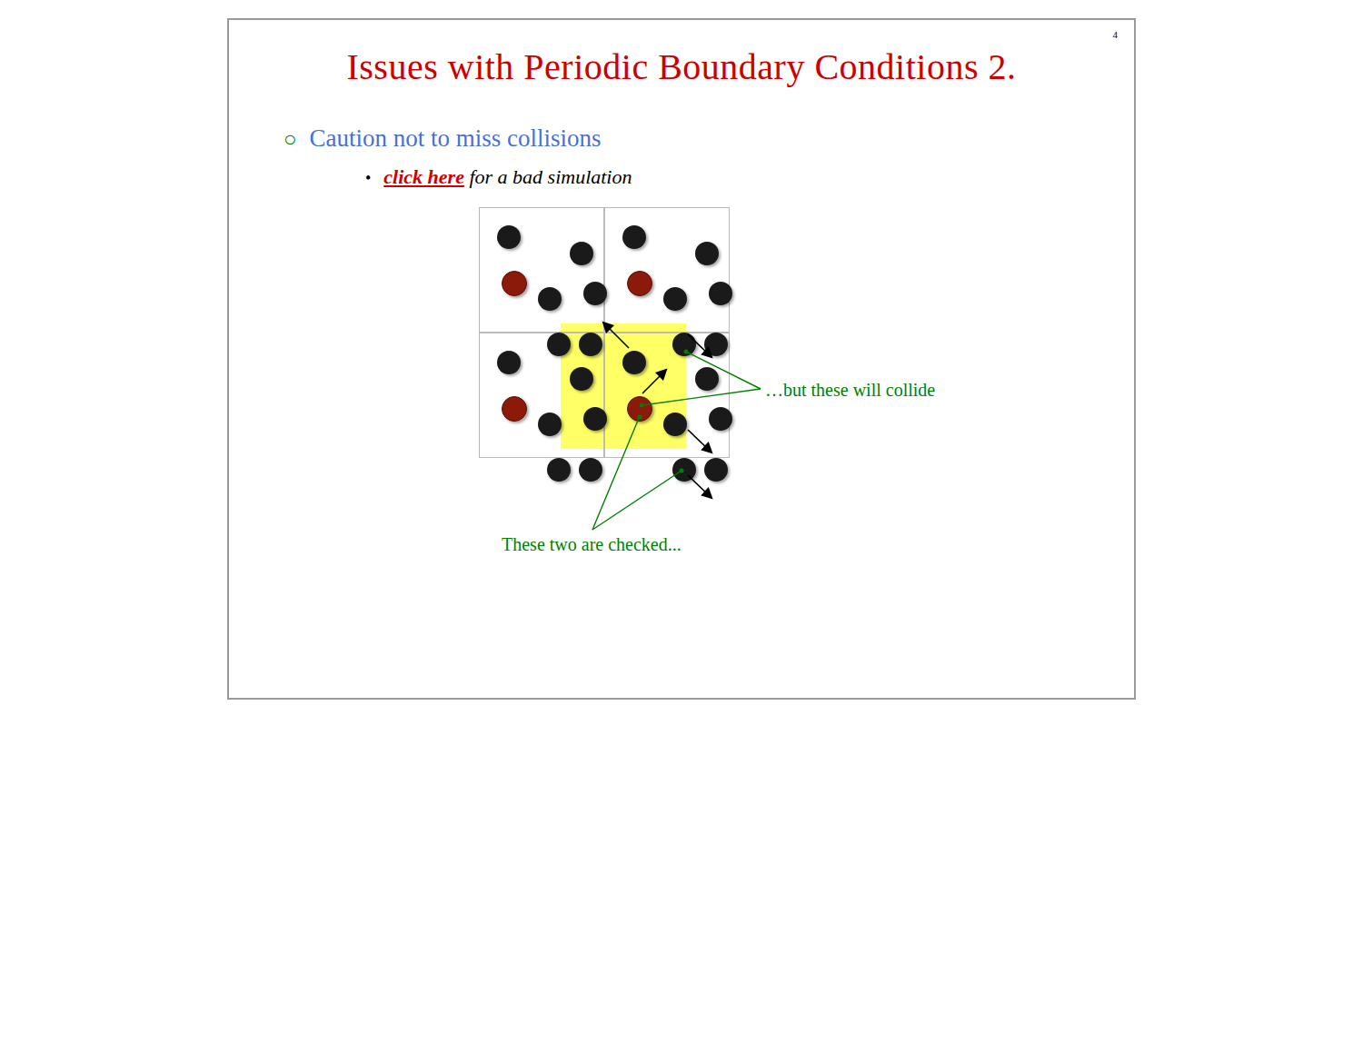4
Issues with Periodic Boundary Conditions 2.
○ Caution not to miss collisions
• click here for a bad simulation
…but these will collide
These two are checked...